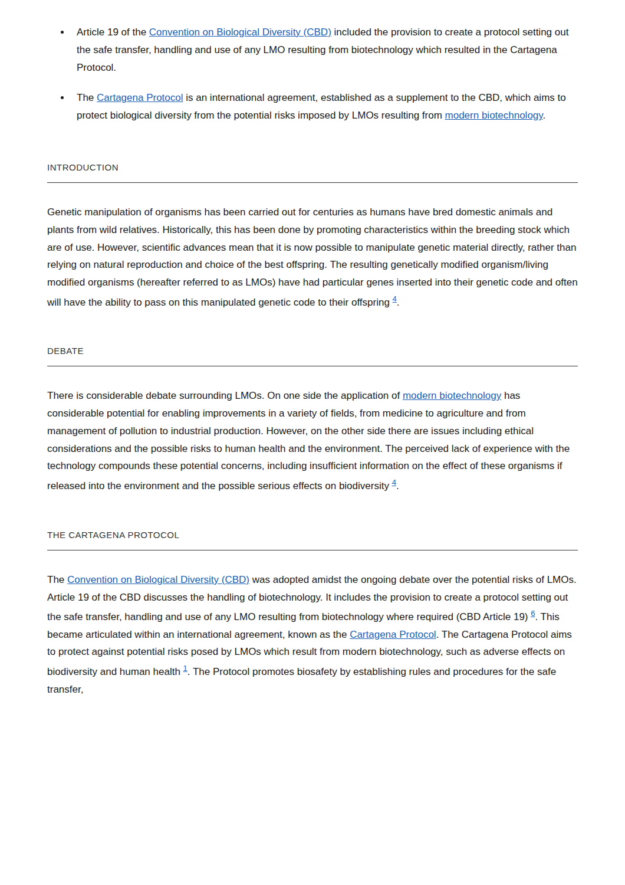Article 19 of the Convention on Biological Diversity (CBD) included the provision to create a protocol setting out the safe transfer, handling and use of any LMO resulting from biotechnology which resulted in the Cartagena Protocol.
The Cartagena Protocol is an international agreement, established as a supplement to the CBD, which aims to protect biological diversity from the potential risks imposed by LMOs resulting from modern biotechnology.
Introduction
Genetic manipulation of organisms has been carried out for centuries as humans have bred domestic animals and plants from wild relatives. Historically, this has been done by promoting characteristics within the breeding stock which are of use. However, scientific advances mean that it is now possible to manipulate genetic material directly, rather than relying on natural reproduction and choice of the best offspring. The resulting genetically modified organism/living modified organisms (hereafter referred to as LMOs) have had particular genes inserted into their genetic code and often will have the ability to pass on this manipulated genetic code to their offspring 4.
Debate
There is considerable debate surrounding LMOs. On one side the application of modern biotechnology has considerable potential for enabling improvements in a variety of fields, from medicine to agriculture and from management of pollution to industrial production. However, on the other side there are issues including ethical considerations and the possible risks to human health and the environment. The perceived lack of experience with the technology compounds these potential concerns, including insufficient information on the effect of these organisms if released into the environment and the possible serious effects on biodiversity 4.
The Cartagena Protocol
The Convention on Biological Diversity (CBD) was adopted amidst the ongoing debate over the potential risks of LMOs. Article 19 of the CBD discusses the handling of biotechnology. It includes the provision to create a protocol setting out the safe transfer, handling and use of any LMO resulting from biotechnology where required (CBD Article 19) 6. This became articulated within an international agreement, known as the Cartagena Protocol. The Cartagena Protocol aims to protect against potential risks posed by LMOs which result from modern biotechnology, such as adverse effects on biodiversity and human health 1. The Protocol promotes biosafety by establishing rules and procedures for the safe transfer,